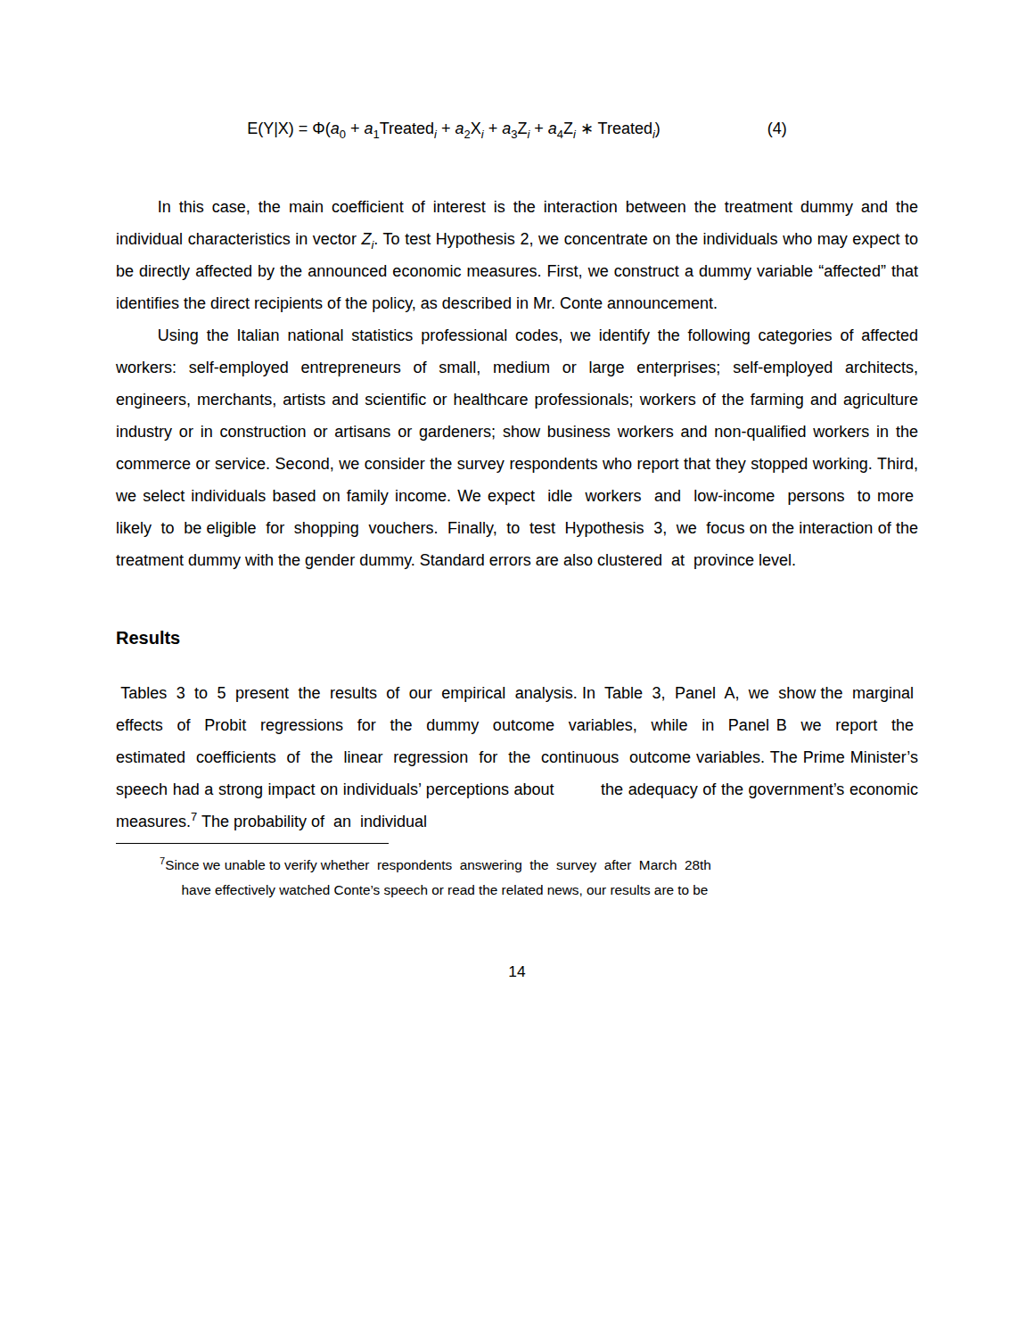E(Y|X) = Φ(a0 + a1Treatedi + a2Xi + a3Zi + a4Zi ∗ Treatedi)
(4)
In this case, the main coefficient of interest is the interaction between the treatment dummy and the individual characteristics in vector Zi. To test Hypothesis 2, we concentrate on the individuals who may expect to be directly affected by the announced economic measures. First, we construct a dummy variable “affected” that identifies the direct recipients of the policy, as described in Mr. Conte announcement.
Using the Italian national statistics professional codes, we identify the following categories of affected workers: self-employed entrepreneurs of small, medium or large enterprises; self-employed architects, engineers, merchants, artists and scientific or healthcare professionals; workers of the farming and agriculture industry or in construction or artisans or gardeners; show business workers and non-qualified workers in the commerce or service. Second, we consider the survey respondents who report that they stopped working. Third, we select individuals based on family income. We expect idle workers and low-income persons to more likely to be eligible for shopping vouchers. Finally, to test Hypothesis 3, we focus on the interaction of the treatment dummy with the gender dummy. Standard errors are also clustered at province level.
Results
Tables 3 to 5 present the results of our empirical analysis. In Table 3, Panel A, we show the marginal effects of Probit regressions for the dummy outcome variables, while in Panel B we report the estimated coefficients of the linear regression for the continuous outcome variables. The Prime Minister’s speech had a strong impact on individuals’ perceptions about the adequacy of the government’s economic measures.7 The probability of an individual
7Since we unable to verify whether respondents answering the survey after March 28th have effectively watched Conte’s speech or read the related news, our results are to be
14